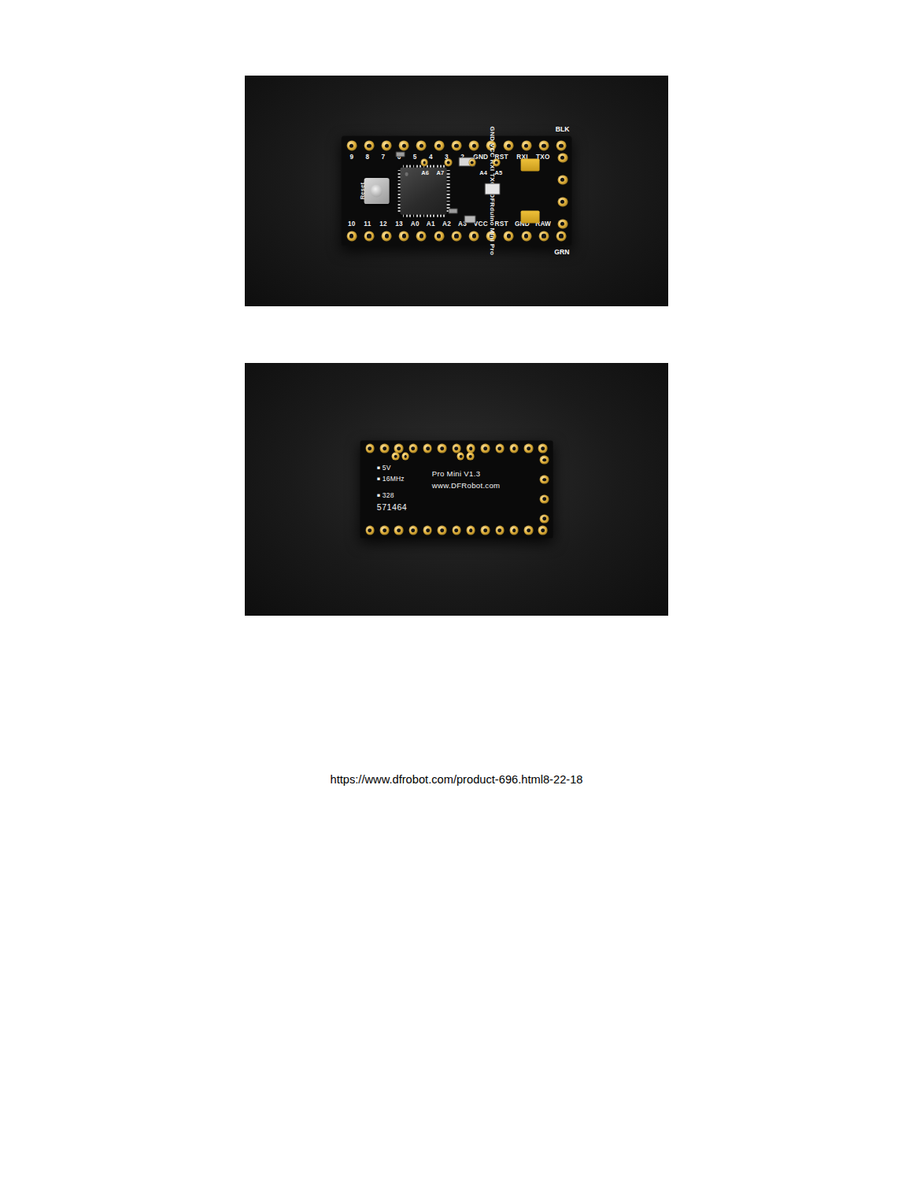BLK GRN
98765 432 GND RST RXI TXO
10111213 A0 A1 A2 A3 VCC RST GND RAW
GND VCC RXI TXO DFRduino Mini Pro
Reset
A6 A7 A4 A5
5V
16MHz
328
571464
Pro Mini V1.3
www.DFRobot.com
https://www.dfrobot.com/product-696.html8-22-18